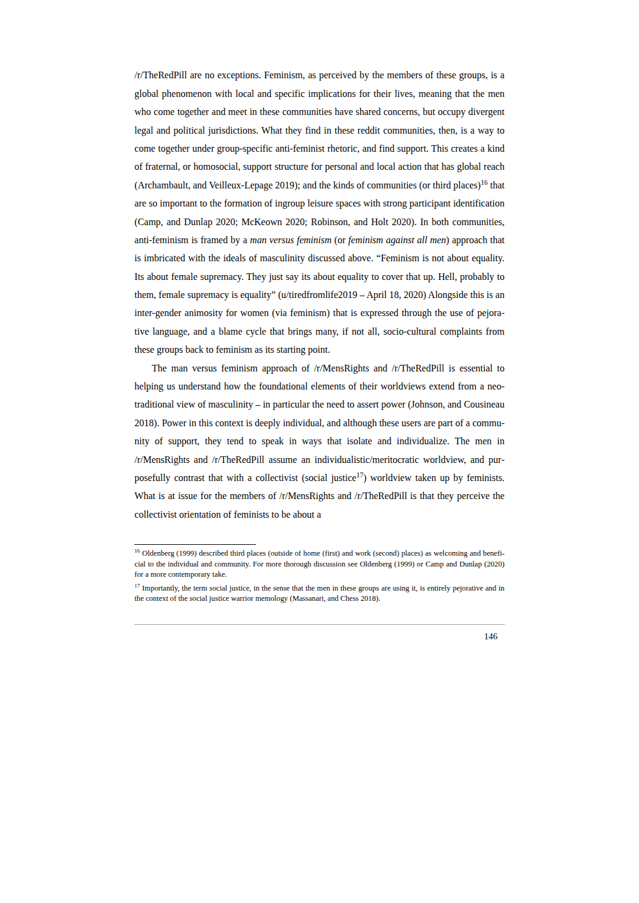/r/TheRedPill are no exceptions. Feminism, as perceived by the members of these groups, is a global phenomenon with local and specific implications for their lives, meaning that the men who come together and meet in these communities have shared concerns, but occupy divergent legal and political jurisdictions. What they find in these reddit communities, then, is a way to come together under group-specific anti-feminist rhetoric, and find support. This creates a kind of fraternal, or homosocial, support structure for personal and local action that has global reach (Archambault, and Veilleux-Lepage 2019); and the kinds of communities (or third places)16 that are so important to the formation of ingroup leisure spaces with strong participant identification (Camp, and Dunlap 2020; McKeown 2020; Robinson, and Holt 2020). In both communities, anti-feminism is framed by a man versus feminism (or feminism against all men) approach that is imbricated with the ideals of masculinity discussed above. “Feminism is not about equality. Its about female supremacy. They just say its about equality to cover that up. Hell, probably to them, female supremacy is equality” (u/tiredfromlife2019 – April 18, 2020) Alongside this is an inter-gender animosity for women (via feminism) that is expressed through the use of pejorative language, and a blame cycle that brings many, if not all, socio-cultural complaints from these groups back to feminism as its starting point.
The man versus feminism approach of /r/MensRights and /r/TheRedPill is essential to helping us understand how the foundational elements of their worldviews extend from a neo-traditional view of masculinity – in particular the need to assert power (Johnson, and Cousineau 2018). Power in this context is deeply individual, and although these users are part of a community of support, they tend to speak in ways that isolate and individualize. The men in /r/MensRights and /r/TheRedPill assume an individualistic/meritocratic worldview, and purposefully contrast that with a collectivist (social justice17) worldview taken up by feminists. What is at issue for the members of /r/MensRights and /r/TheRedPill is that they perceive the collectivist orientation of feminists to be about a
16 Oldenberg (1999) described third places (outside of home (first) and work (second) places) as welcoming and beneficial to the individual and community. For more thorough discussion see Oldenberg (1999) or Camp and Dunlap (2020) for a more contemporary take.
17 Importantly, the term social justice, in the sense that the men in these groups are using it, is entirely pejorative and in the context of the social justice warrior memology (Massanari, and Chess 2018).
146